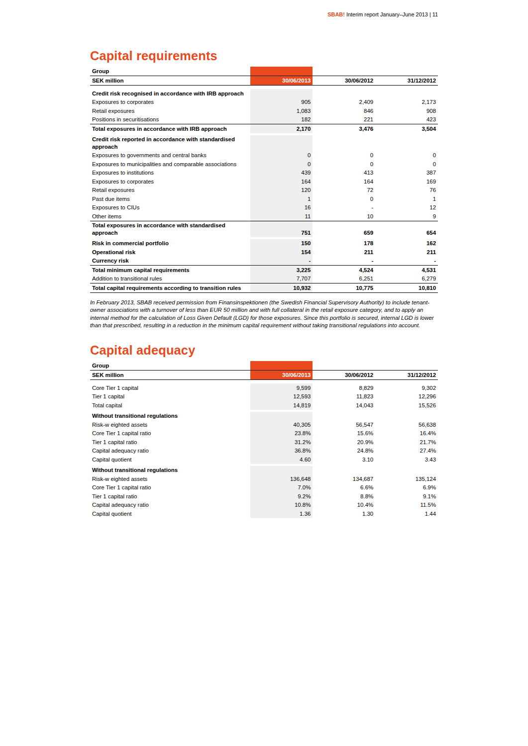SBAB! Interim report January–June 2013 | 11
Capital requirements
| Group | | | |
| --- | --- | --- | --- |
| SEK million | 30/06/2013 | 30/06/2012 | 31/12/2012 |
| Credit risk recognised in accordance with IRB approach | | | |
| Exposures to corporates | 905 | 2,409 | 2,173 |
| Retail exposures | 1,083 | 846 | 908 |
| Positions in securitisations | 182 | 221 | 423 |
| Total exposures in accordance with IRB approach | 2,170 | 3,476 | 3,504 |
| Credit risk reported in accordance with standardised approach | | | |
| Exposures to governments and central banks | 0 | 0 | 0 |
| Exposures to municipalities and comparable associations | 0 | 0 | 0 |
| Exposures to institutions | 439 | 413 | 387 |
| Exposures to corporates | 164 | 164 | 169 |
| Retail exposures | 120 | 72 | 76 |
| Past due items | 1 | 0 | 1 |
| Exposures to CIUs | 16 | - | 12 |
| Other items | 11 | 10 | 9 |
| Total exposures in accordance with standardised approach | 751 | 659 | 654 |
| Risk in commercial portfolio | 150 | 178 | 162 |
| Operational risk | 154 | 211 | 211 |
| Currency risk | - | - | - |
| Total minimum capital requirements | 3,225 | 4,524 | 4,531 |
| Addition to transitional rules | 7,707 | 6,251 | 6,279 |
| Total capital requirements according to transition rules | 10,932 | 10,775 | 10,810 |
In February 2013, SBAB received permission from Finansinspektionen (the Swedish Financial Supervisory Authority) to include tenant-owner associations with a turnover of less than EUR 50 million and with full collateral in the retail exposure category, and to apply an internal method for the calculation of Loss Given Default (LGD) for those exposures. Since this portfolio is secured, internal LGD is lower than that prescribed, resulting in a reduction in the minimum capital requirement without taking transitional regulations into account.
Capital adequacy
| Group | | | |
| --- | --- | --- | --- |
| SEK million | 30/06/2013 | 30/06/2012 | 31/12/2012 |
| Core Tier 1 capital | 9,599 | 8,829 | 9,302 |
| Tier 1 capital | 12,593 | 11,823 | 12,296 |
| Total capital | 14,819 | 14,043 | 15,526 |
| Without transitional regulations | | | |
| Risk-w eighted assets | 40,305 | 56,547 | 56,638 |
| Core Tier 1 capital ratio | 23.8% | 15.6% | 16.4% |
| Tier 1 capital ratio | 31.2% | 20.9% | 21.7% |
| Capital adequacy ratio | 36.8% | 24.8% | 27.4% |
| Capital quotient | 4.60 | 3.10 | 3.43 |
| Without transitional regulations | | | |
| Risk-w eighted assets | 136,648 | 134,687 | 135,124 |
| Core Tier 1 capital ratio | 7.0% | 6.6% | 6.9% |
| Tier 1 capital ratio | 9.2% | 8.8% | 9.1% |
| Capital adequacy ratio | 10.8% | 10.4% | 11.5% |
| Capital quotient | 1.36 | 1.30 | 1.44 |